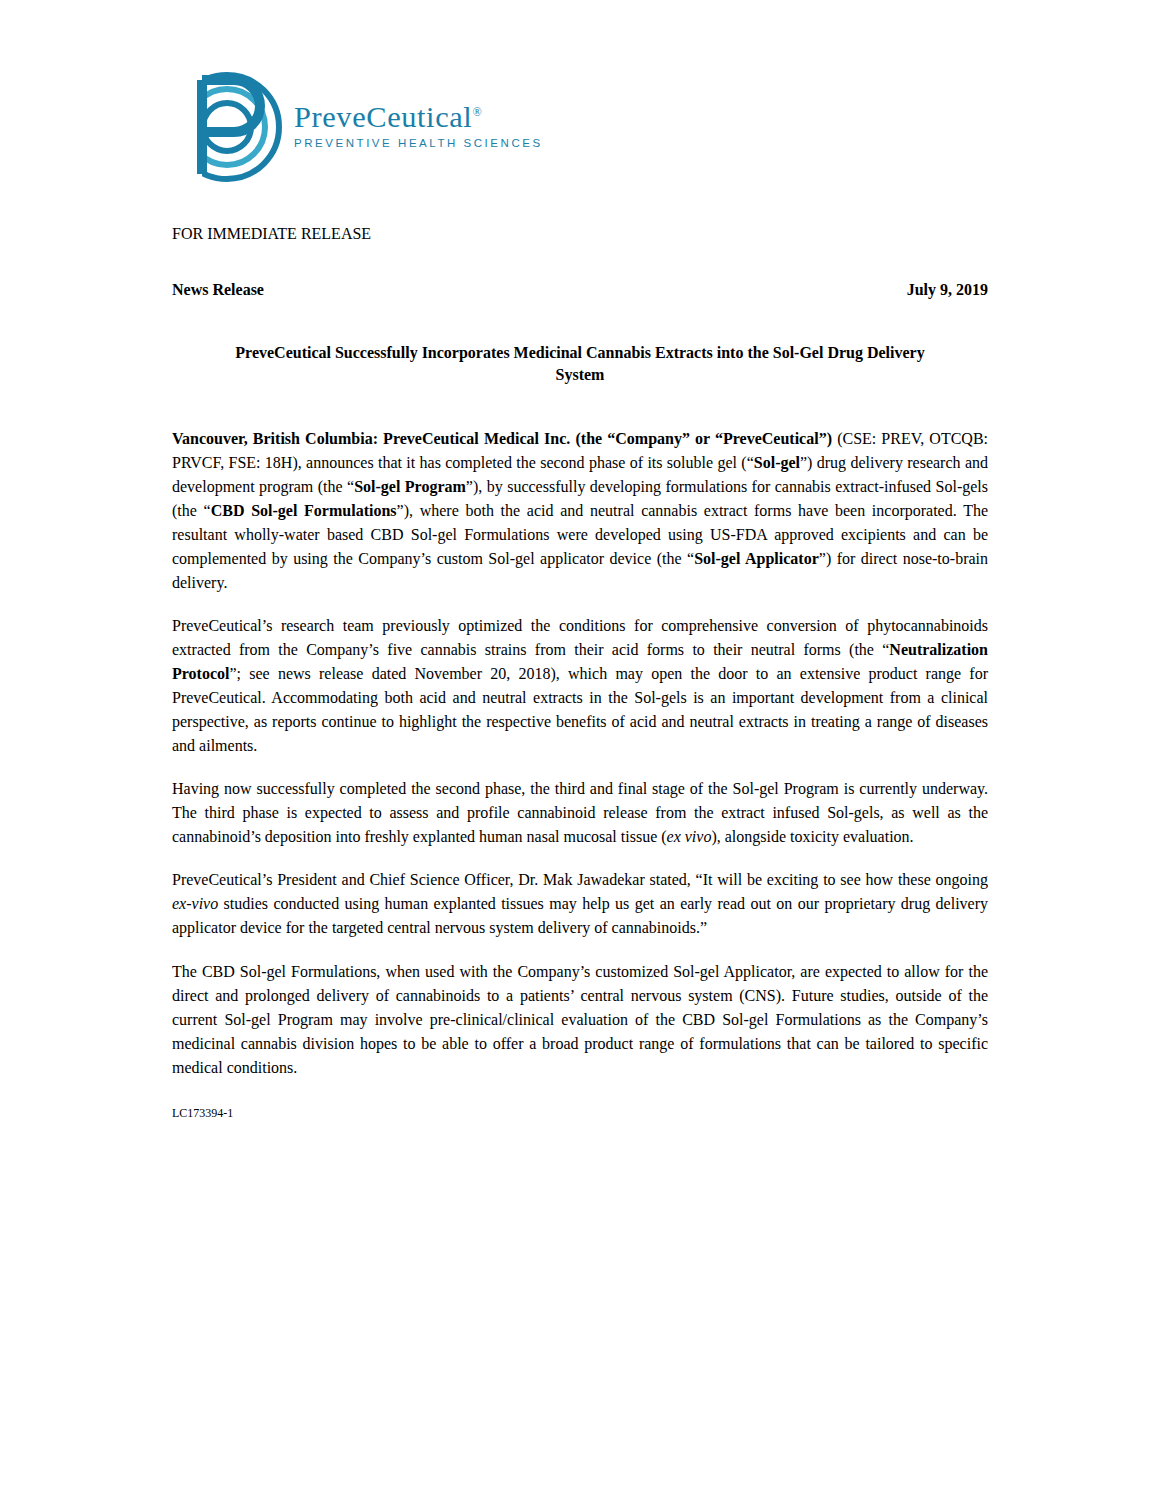PreveCeutical®
Preventive Health Sciences
FOR IMMEDIATE RELEASE
News Release July 9, 2019
PreveCeutical Successfully Incorporates Medicinal Cannabis Extracts into the Sol-Gel Drug Delivery System
Vancouver, British Columbia: PreveCeutical Medical Inc. (the “Company” or “PreveCeutical”) (CSE: PREV, OTCQB: PRVCF, FSE: 18H), announces that it has completed the second phase of its soluble gel (“Sol-gel”) drug delivery research and development program (the “Sol-gel Program”), by successfully developing formulations for cannabis extract-infused Sol-gels (the “CBD Sol-gel Formulations”), where both the acid and neutral cannabis extract forms have been incorporated. The resultant wholly-water based CBD Sol-gel Formulations were developed using US-FDA approved excipients and can be complemented by using the Company’s custom Sol-gel applicator device (the “Sol-gel Applicator”) for direct nose-to-brain delivery.
PreveCeutical’s research team previously optimized the conditions for comprehensive conversion of phytocannabinoids extracted from the Company’s five cannabis strains from their acid forms to their neutral forms (the “Neutralization Protocol”; see news release dated November 20, 2018), which may open the door to an extensive product range for PreveCeutical. Accommodating both acid and neutral extracts in the Sol-gels is an important development from a clinical perspective, as reports continue to highlight the respective benefits of acid and neutral extracts in treating a range of diseases and ailments.
Having now successfully completed the second phase, the third and final stage of the Sol-gel Program is currently underway. The third phase is expected to assess and profile cannabinoid release from the extract infused Sol-gels, as well as the cannabinoid’s deposition into freshly explanted human nasal mucosal tissue (ex vivo), alongside toxicity evaluation.
PreveCeutical’s President and Chief Science Officer, Dr. Mak Jawadekar stated, “It will be exciting to see how these ongoing ex-vivo studies conducted using human explanted tissues may help us get an early read out on our proprietary drug delivery applicator device for the targeted central nervous system delivery of cannabinoids.”
The CBD Sol-gel Formulations, when used with the Company’s customized Sol-gel Applicator, are expected to allow for the direct and prolonged delivery of cannabinoids to a patients’ central nervous system (CNS). Future studies, outside of the current Sol-gel Program may involve pre-clinical/clinical evaluation of the CBD Sol-gel Formulations as the Company’s medicinal cannabis division hopes to be able to offer a broad product range of formulations that can be tailored to specific medical conditions.
LC173394-1